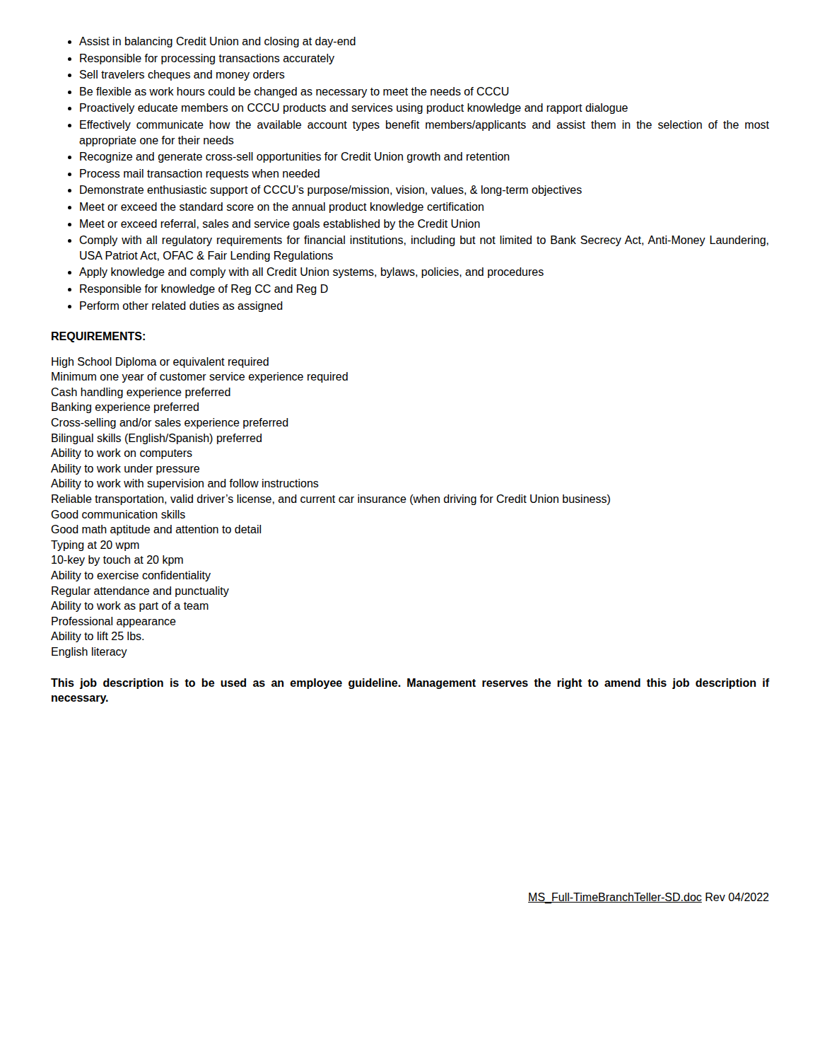Assist in balancing Credit Union and closing at day-end
Responsible for processing transactions accurately
Sell travelers cheques and money orders
Be flexible as work hours could be changed as necessary to meet the needs of CCCU
Proactively educate members on CCCU products and services using product knowledge and rapport dialogue
Effectively communicate how the available account types benefit members/applicants and assist them in the selection of the most appropriate one for their needs
Recognize and generate cross-sell opportunities for Credit Union growth and retention
Process mail transaction requests when needed
Demonstrate enthusiastic support of CCCU’s purpose/mission, vision, values, & long-term objectives
Meet or exceed the standard score on the annual product knowledge certification
Meet or exceed referral, sales and service goals established by the Credit Union
Comply with all regulatory requirements for financial institutions, including but not limited to Bank Secrecy Act, Anti-Money Laundering, USA Patriot Act, OFAC & Fair Lending Regulations
Apply knowledge and comply with all Credit Union systems, bylaws, policies, and procedures
Responsible for knowledge of Reg CC and Reg D
Perform other related duties as assigned
REQUIREMENTS:
High School Diploma or equivalent required
Minimum one year of customer service experience required
Cash handling experience preferred
Banking experience preferred
Cross-selling and/or sales experience preferred
Bilingual skills (English/Spanish) preferred
Ability to work on computers
Ability to work under pressure
Ability to work with supervision and follow instructions
Reliable transportation, valid driver’s license, and current car insurance (when driving for Credit Union business)
Good communication skills
Good math aptitude and attention to detail
Typing at 20 wpm
10-key by touch at 20 kpm
Ability to exercise confidentiality
Regular attendance and punctuality
Ability to work as part of a team
Professional appearance
Ability to lift 25 lbs.
English literacy
This job description is to be used as an employee guideline. Management reserves the right to amend this job description if necessary.
MS_Full-TimeBranchTeller-SD.doc Rev 04/2022